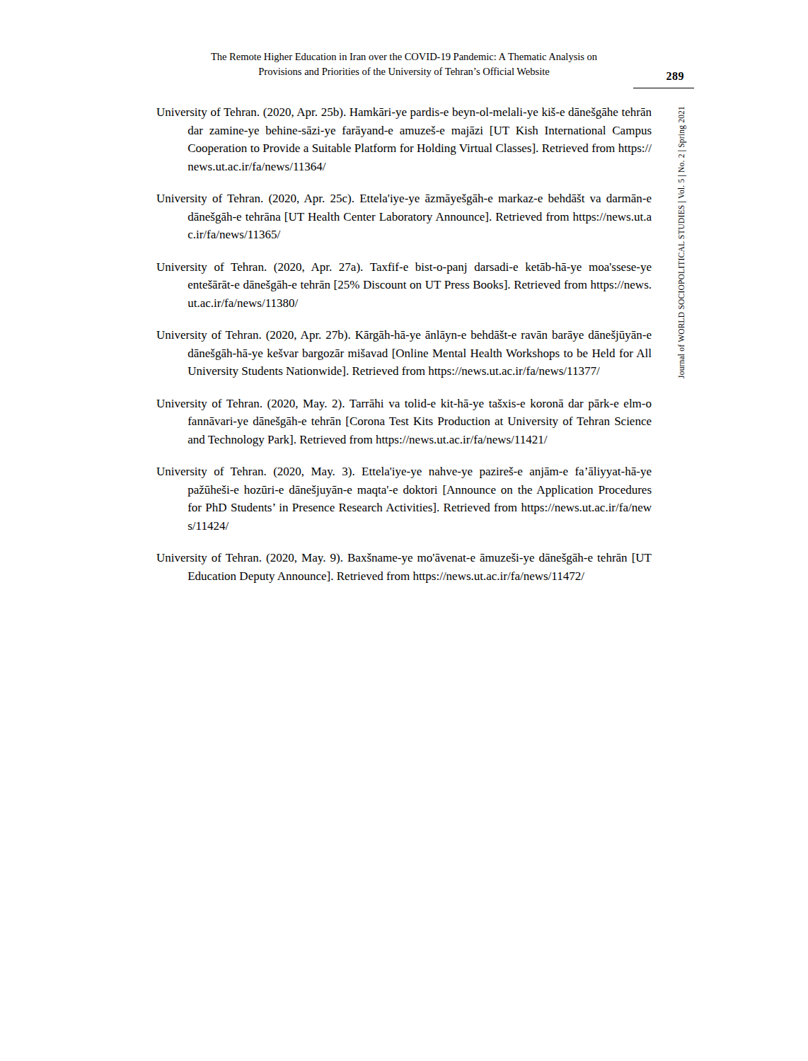289
Journal of WORLD SOCIOPOLITICAL STUDIES | Vol. 5 | No. 2 | Spring 2021
The Remote Higher Education in Iran over the COVID-19 Pandemic: A Thematic Analysis on Provisions and Priorities of the University of Tehran’s Official Website
University of Tehran. (2020, Apr. 25b). Hamkāri-ye pardis-e beyn-ol-melali-ye kiš-e dānešgāhe tehrān dar zamine-ye behine-sāzi-ye farāyand-e amuzeš-e majāzi [UT Kish International Campus Cooperation to Provide a Suitable Platform for Holding Virtual Classes]. Retrieved from https://news.ut.ac.ir/fa/news/11364/
University of Tehran. (2020, Apr. 25c). Ettela'iye-ye āzmāyešgāh-e markaz-e behdāšt va darmān-e dānešgāh-e tehrāna [UT Health Center Laboratory Announce]. Retrieved from https://news.ut.ac.ir/fa/news/11365/
University of Tehran. (2020, Apr. 27a). Taxfif-e bist-o-panj darsadi-e ketāb-hā-ye moa'ssese-ye entešārāt-e dānešgāh-e tehrān [25% Discount on UT Press Books]. Retrieved from https://news.ut.ac.ir/fa/news/11380/
University of Tehran. (2020, Apr. 27b). Kārgāh-hā-ye ānlāyn-e behdāšt-e ravān barāye dānešjūyān-e dānešgāh-hā-ye kešvar bargozār mišavad [Online Mental Health Workshops to be Held for All University Students Nationwide]. Retrieved from https://news.ut.ac.ir/fa/news/11377/
University of Tehran. (2020, May. 2). Tarrāhi va tolid-e kit-hā-ye tašxis-e koronā dar pārk-e elm-o fannāvari-ye dānešgāh-e tehrān [Corona Test Kits Production at University of Tehran Science and Technology Park]. Retrieved from https://news.ut.ac.ir/fa/news/11421/
University of Tehran. (2020, May. 3). Ettela'iye-ye nahve-ye pazireš-e anjām-e fa’āliyyat-hā-ye pažūheši-e hozūri-e dānešjuyān-e maqta'-e doktori [Announce on the Application Procedures for PhD Students’ in Presence Research Activities]. Retrieved from https://news.ut.ac.ir/fa/news/11424/
University of Tehran. (2020, May. 9). Baxšname-ye mo'āvenat-e āmuzeši-ye dānešgāh-e tehrān [UT Education Deputy Announce]. Retrieved from https://news.ut.ac.ir/fa/news/11472/